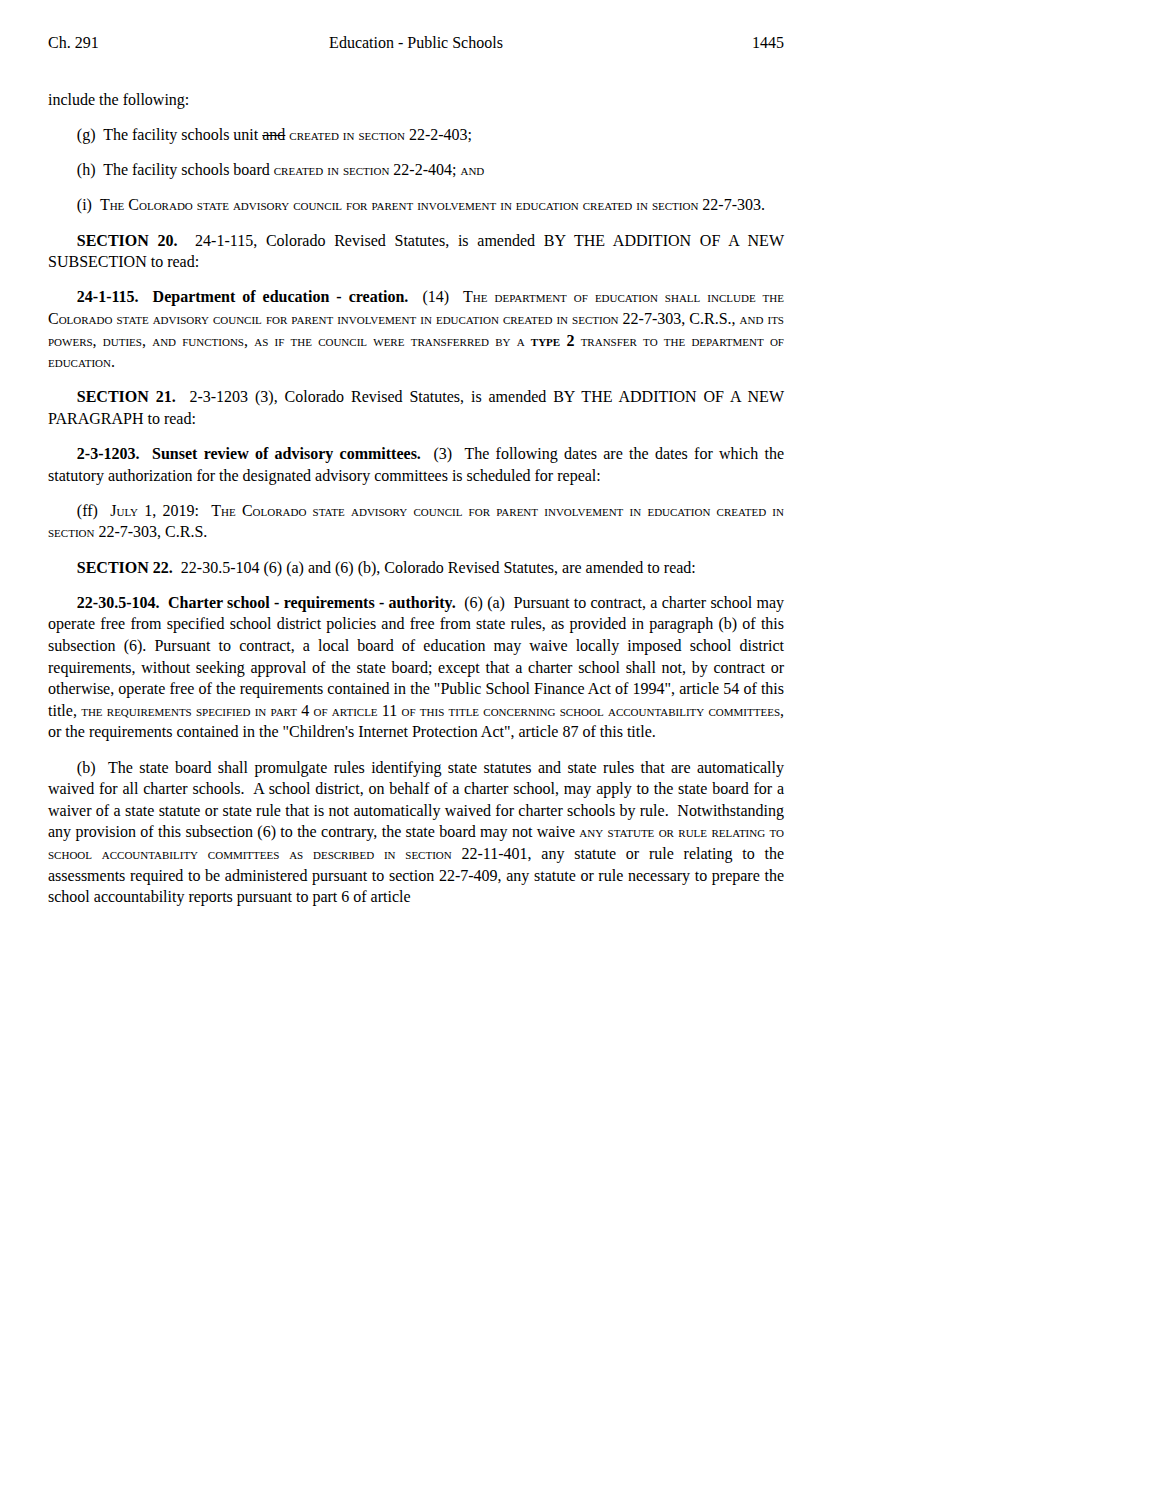Ch. 291
Education - Public Schools
1445
include the following:
(g) The facility schools unit and created in section 22-2-403;
(h) The facility schools board created in section 22-2-404; and
(i) The Colorado state advisory council for parent involvement in education created in section 22-7-303.
SECTION 20. 24-1-115, Colorado Revised Statutes, is amended BY THE ADDITION OF A NEW SUBSECTION to read:
24-1-115. Department of education - creation. (14) The department of education shall include the Colorado state advisory council for parent involvement in education created in section 22-7-303, C.R.S., and its powers, duties, and functions, as if the council were transferred by a type 2 transfer to the department of education.
SECTION 21. 2-3-1203 (3), Colorado Revised Statutes, is amended BY THE ADDITION OF A NEW PARAGRAPH to read:
2-3-1203. Sunset review of advisory committees. (3) The following dates are the dates for which the statutory authorization for the designated advisory committees is scheduled for repeal:
(ff) July 1, 2019: The Colorado state advisory council for parent involvement in education created in section 22-7-303, C.R.S.
SECTION 22. 22-30.5-104 (6) (a) and (6) (b), Colorado Revised Statutes, are amended to read:
22-30.5-104. Charter school - requirements - authority. (6) (a) Pursuant to contract, a charter school may operate free from specified school district policies and free from state rules, as provided in paragraph (b) of this subsection (6). Pursuant to contract, a local board of education may waive locally imposed school district requirements, without seeking approval of the state board; except that a charter school shall not, by contract or otherwise, operate free of the requirements contained in the "Public School Finance Act of 1994", article 54 of this title, the requirements specified in part 4 of article 11 of this title concerning school accountability committees, or the requirements contained in the "Children's Internet Protection Act", article 87 of this title.
(b) The state board shall promulgate rules identifying state statutes and state rules that are automatically waived for all charter schools. A school district, on behalf of a charter school, may apply to the state board for a waiver of a state statute or state rule that is not automatically waived for charter schools by rule. Notwithstanding any provision of this subsection (6) to the contrary, the state board may not waive any statute or rule relating to school accountability committees as described in section 22-11-401, any statute or rule relating to the assessments required to be administered pursuant to section 22-7-409, any statute or rule necessary to prepare the school accountability reports pursuant to part 6 of article